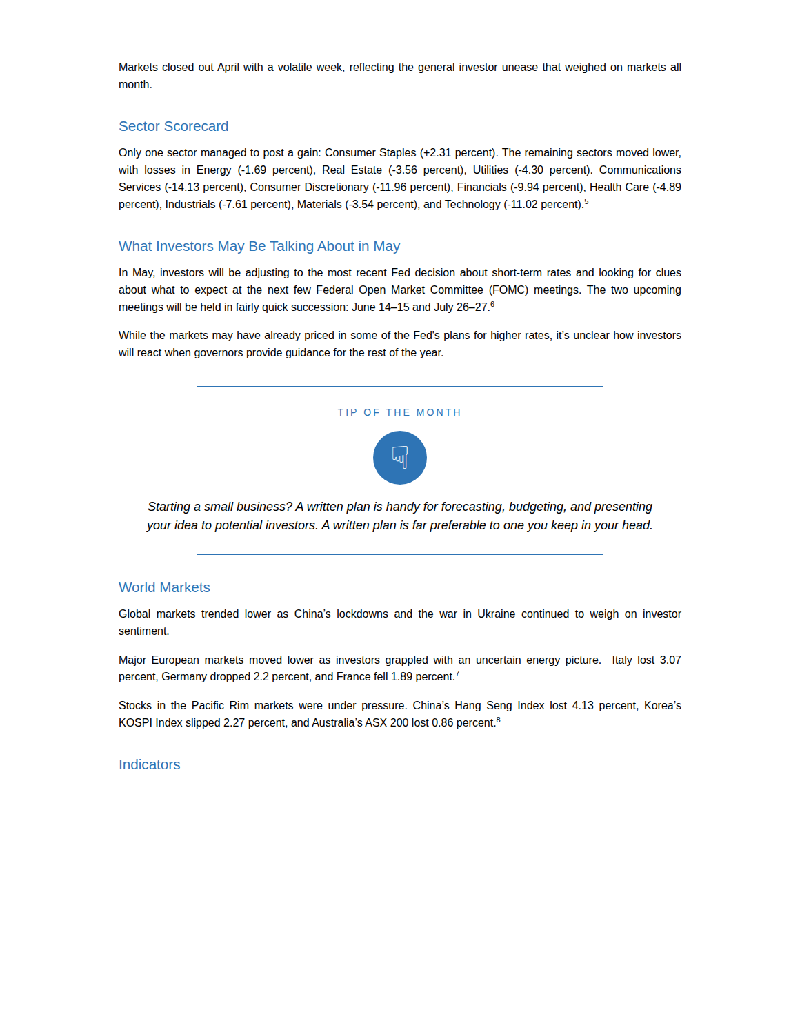Markets closed out April with a volatile week, reflecting the general investor unease that weighed on markets all month.
Sector Scorecard
Only one sector managed to post a gain: Consumer Staples (+2.31 percent). The remaining sectors moved lower, with losses in Energy (-1.69 percent), Real Estate (-3.56 percent), Utilities (-4.30 percent). Communications Services (-14.13 percent), Consumer Discretionary (-11.96 percent), Financials (-9.94 percent), Health Care (-4.89 percent), Industrials (-7.61 percent), Materials (-3.54 percent), and Technology (-11.02 percent).5
What Investors May Be Talking About in May
In May, investors will be adjusting to the most recent Fed decision about short-term rates and looking for clues about what to expect at the next few Federal Open Market Committee (FOMC) meetings. The two upcoming meetings will be held in fairly quick succession: June 14–15 and July 26–27.6
While the markets may have already priced in some of the Fed's plans for higher rates, it’s unclear how investors will react when governors provide guidance for the rest of the year.
TIP OF THE MONTH
Starting a small business? A written plan is handy for forecasting, budgeting, and presenting your idea to potential investors. A written plan is far preferable to one you keep in your head.
World Markets
Global markets trended lower as China’s lockdowns and the war in Ukraine continued to weigh on investor sentiment.
Major European markets moved lower as investors grappled with an uncertain energy picture. Italy lost 3.07 percent, Germany dropped 2.2 percent, and France fell 1.89 percent.7
Stocks in the Pacific Rim markets were under pressure. China’s Hang Seng Index lost 4.13 percent, Korea’s KOSPI Index slipped 2.27 percent, and Australia’s ASX 200 lost 0.86 percent.8
Indicators